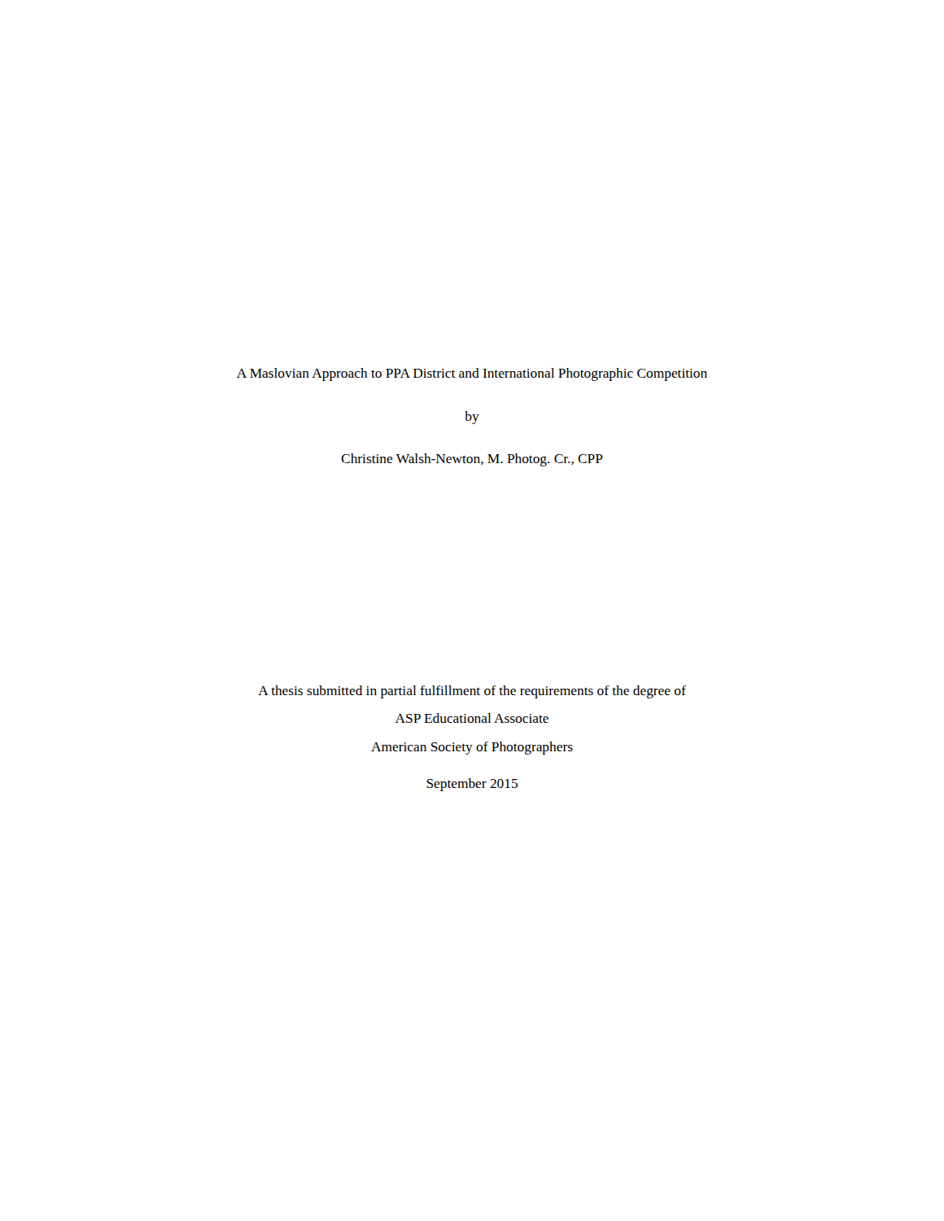A Maslovian Approach to PPA District and International Photographic Competition
by
Christine Walsh-Newton, M. Photog. Cr., CPP
A thesis submitted in partial fulfillment of the requirements of the degree of
ASP Educational Associate
American Society of Photographers
September 2015